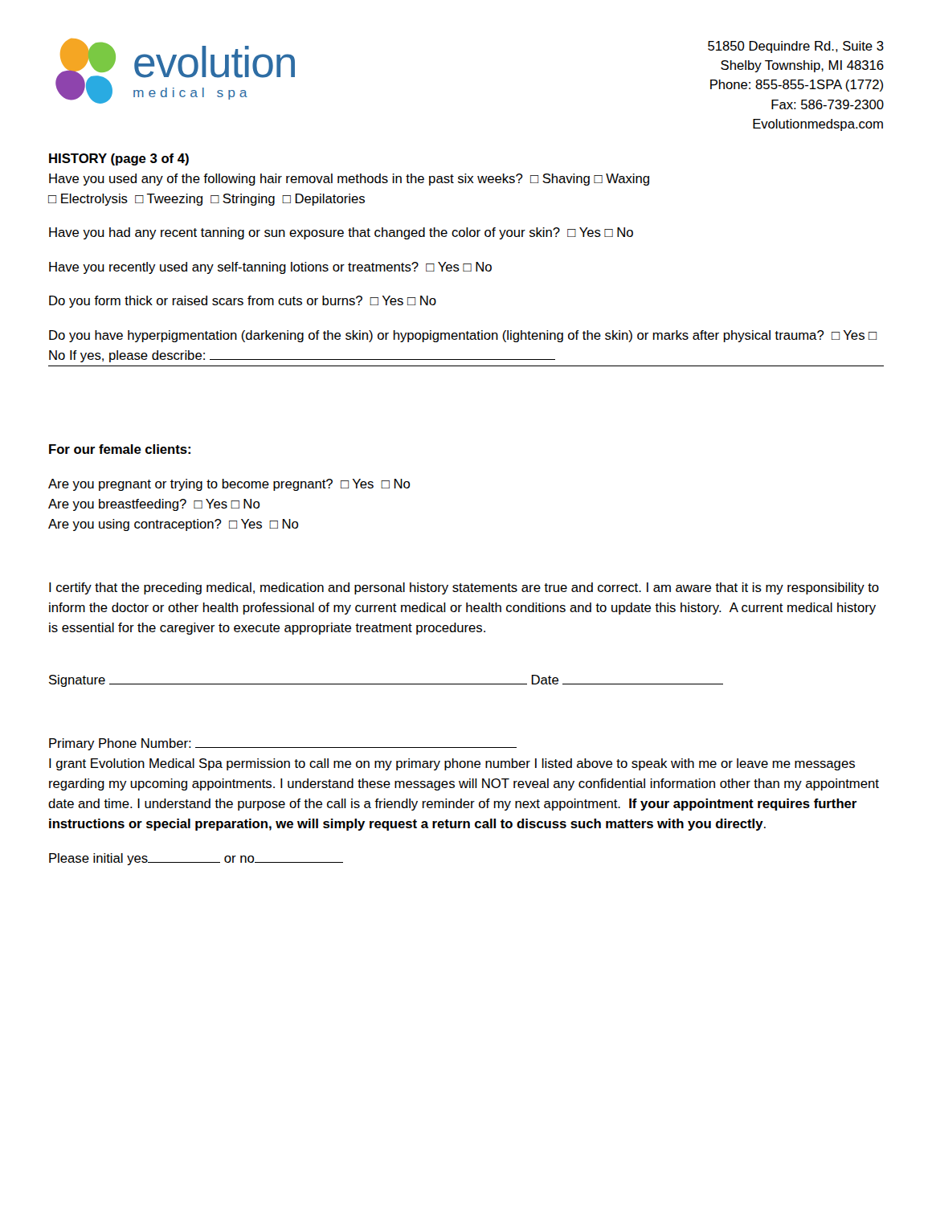evolution
medical spa
51850 Dequindre Rd., Suite 3
Shelby Township, MI 48316
Phone: 855-855-1SPA (1772)
Fax: 586-739-2300
Evolutionmedspa.com
HISTORY (page 3 of 4)
Have you used any of the following hair removal methods in the past six weeks? □ Shaving □ Waxing
□ Electrolysis □ Tweezing □ Stringing □ Depilatories
Have you had any recent tanning or sun exposure that changed the color of your skin? □ Yes □ No
Have you recently used any self-tanning lotions or treatments? □ Yes □ No
Do you form thick or raised scars from cuts or burns? □ Yes □ No
Do you have hyperpigmentation (darkening of the skin) or hypopigmentation (lightening of the skin) or marks after physical trauma? □ Yes □ No If yes, please describe:
For our female clients:
Are you pregnant or trying to become pregnant? □ Yes □ No
Are you breastfeeding? □ Yes □ No
Are you using contraception? □ Yes □ No
I certify that the preceding medical, medication and personal history statements are true and correct. I am aware that it is my responsibility to inform the doctor or other health professional of my current medical or health conditions and to update this history. A current medical history is essential for the caregiver to execute appropriate treatment procedures.
Signature Date
Primary Phone Number:
I grant Evolution Medical Spa permission to call me on my primary phone number I listed above to speak with me or leave me messages regarding my upcoming appointments. I understand these messages will NOT reveal any confidential information other than my appointment date and time. I understand the purpose of the call is a friendly reminder of my next appointment. If your appointment requires further instructions or special preparation, we will simply request a return call to discuss such matters with you directly.
Please initial yes or no